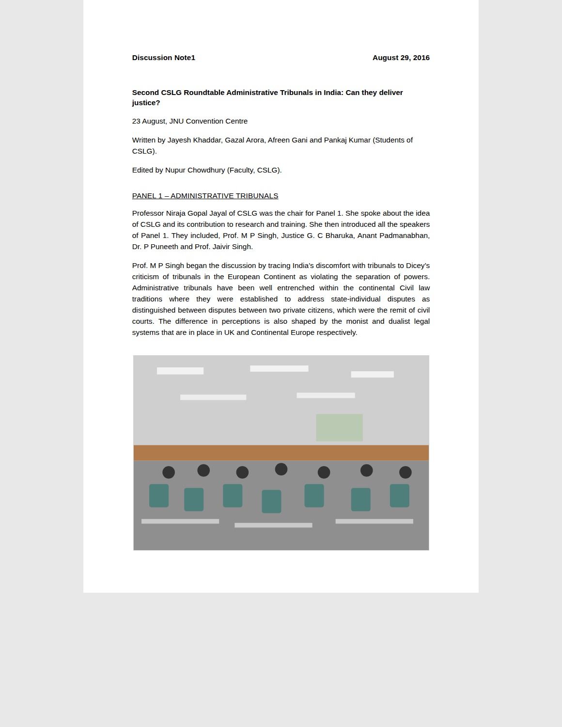Discussion Note1
August 29, 2016
Second CSLG Roundtable Administrative Tribunals in India: Can they deliver justice?
23 August, JNU Convention Centre
Written by Jayesh Khaddar, Gazal Arora, Afreen Gani and Pankaj Kumar (Students of CSLG).
Edited by Nupur Chowdhury (Faculty, CSLG).
PANEL 1 – ADMINISTRATIVE TRIBUNALS
Professor Niraja Gopal Jayal of CSLG was the chair for Panel 1. She spoke about the idea of CSLG and its contribution to research and training. She then introduced all the speakers of Panel 1. They included, Prof. M P Singh, Justice G. C Bharuka, Anant Padmanabhan, Dr. P Puneeth and Prof. Jaivir Singh.
Prof. M P Singh began the discussion by tracing India’s discomfort with tribunals to Dicey’s criticism of tribunals in the European Continent as violating the separation of powers. Administrative tribunals have been well entrenched within the continental Civil law traditions where they were established to address state-individual disputes as distinguished between disputes between two private citizens, which were the remit of civil courts. The difference in perceptions is also shaped by the monist and dualist legal systems that are in place in UK and Continental Europe respectively.